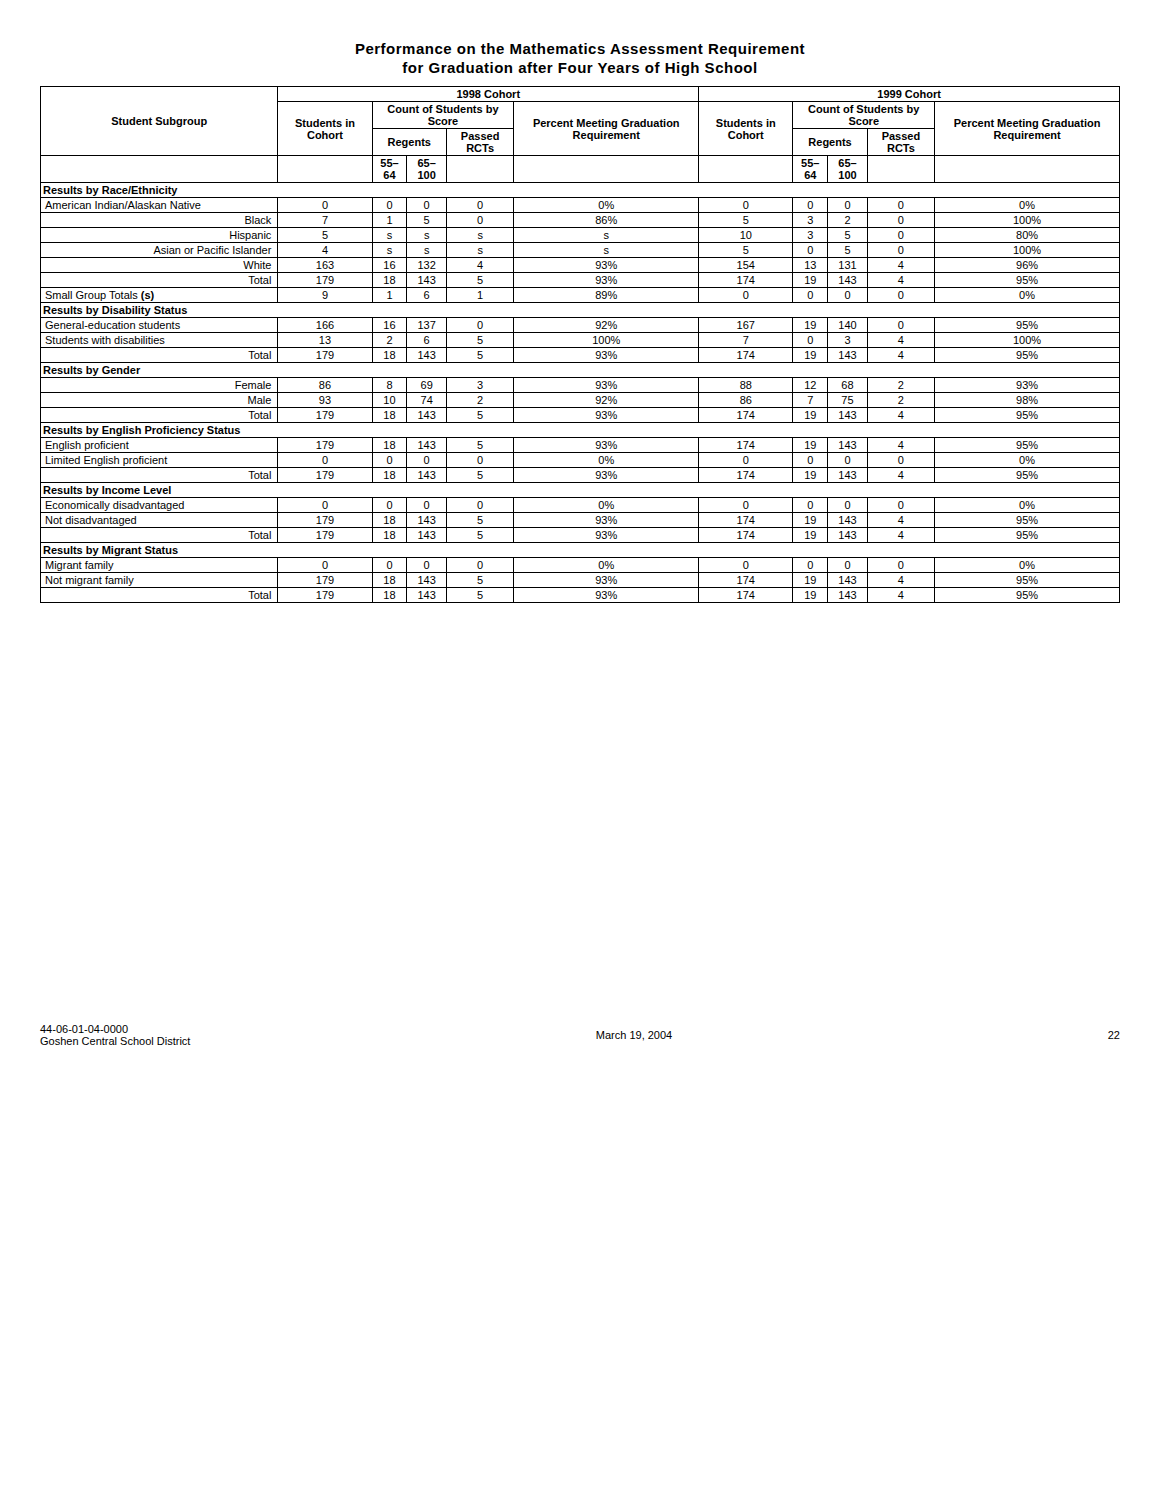Performance on the Mathematics Assessment Requirement
for Graduation after Four Years of High School
| Student Subgroup | 1998 Cohort | 1999 Cohort |
| --- | --- | --- |
| Students in Cohort | Count of Students by Score | Percent Meeting Gradu­ation Require­ment | Students in Cohort | Count of Students by Score | Percent Meeting Gradua­tion Require­ment |
| Regents | Pass­ed RCTs | Regents | Pass­ed RCTs |
| | | 55–64 | 65–100 | | | | 55–64 | 65–100 | | |
| Results by Race/Ethnicity |
| American Indian/Alaskan Native | 0 | 0 | 0 | 0 | 0% | 0 | 0 | 0 | 0 | 0% |
| Black | 7 | 1 | 5 | 0 | 86% | 5 | 3 | 2 | 0 | 100% |
| Hispanic | 5 | s | s | s | s | 10 | 3 | 5 | 0 | 80% |
| Asian or Pacific Islander | 4 | s | s | s | s | 5 | 0 | 5 | 0 | 100% |
| White | 163 | 16 | 132 | 4 | 93% | 154 | 13 | 131 | 4 | 96% |
| Total | 179 | 18 | 143 | 5 | 93% | 174 | 19 | 143 | 4 | 95% |
| Small Group Totals (s) | 9 | 1 | 6 | 1 | 89% | 0 | 0 | 0 | 0 | 0% |
| Results by Disability Status |
| General-education students | 166 | 16 | 137 | 0 | 92% | 167 | 19 | 140 | 0 | 95% |
| Students with disabilities | 13 | 2 | 6 | 5 | 100% | 7 | 0 | 3 | 4 | 100% |
| Total | 179 | 18 | 143 | 5 | 93% | 174 | 19 | 143 | 4 | 95% |
| Results by Gender |
| Female | 86 | 8 | 69 | 3 | 93% | 88 | 12 | 68 | 2 | 93% |
| Male | 93 | 10 | 74 | 2 | 92% | 86 | 7 | 75 | 2 | 98% |
| Total | 179 | 18 | 143 | 5 | 93% | 174 | 19 | 143 | 4 | 95% |
| Results by English Proficiency Status |
| English proficient | 179 | 18 | 143 | 5 | 93% | 174 | 19 | 143 | 4 | 95% |
| Limited English proficient | 0 | 0 | 0 | 0 | 0% | 0 | 0 | 0 | 0 | 0% |
| Total | 179 | 18 | 143 | 5 | 93% | 174 | 19 | 143 | 4 | 95% |
| Results by Income Level |
| Economically disadvantaged | 0 | 0 | 0 | 0 | 0% | 0 | 0 | 0 | 0 | 0% |
| Not disadvantaged | 179 | 18 | 143 | 5 | 93% | 174 | 19 | 143 | 4 | 95% |
| Total | 179 | 18 | 143 | 5 | 93% | 174 | 19 | 143 | 4 | 95% |
| Results by Migrant Status |
| Migrant family | 0 | 0 | 0 | 0 | 0% | 0 | 0 | 0 | 0 | 0% |
| Not migrant family | 179 | 18 | 143 | 5 | 93% | 174 | 19 | 143 | 4 | 95% |
| Total | 179 | 18 | 143 | 5 | 93% | 174 | 19 | 143 | 4 | 95% |
| 44-06-01-04-0000 Goshen Central School District | March 19, 2004 | 22 |